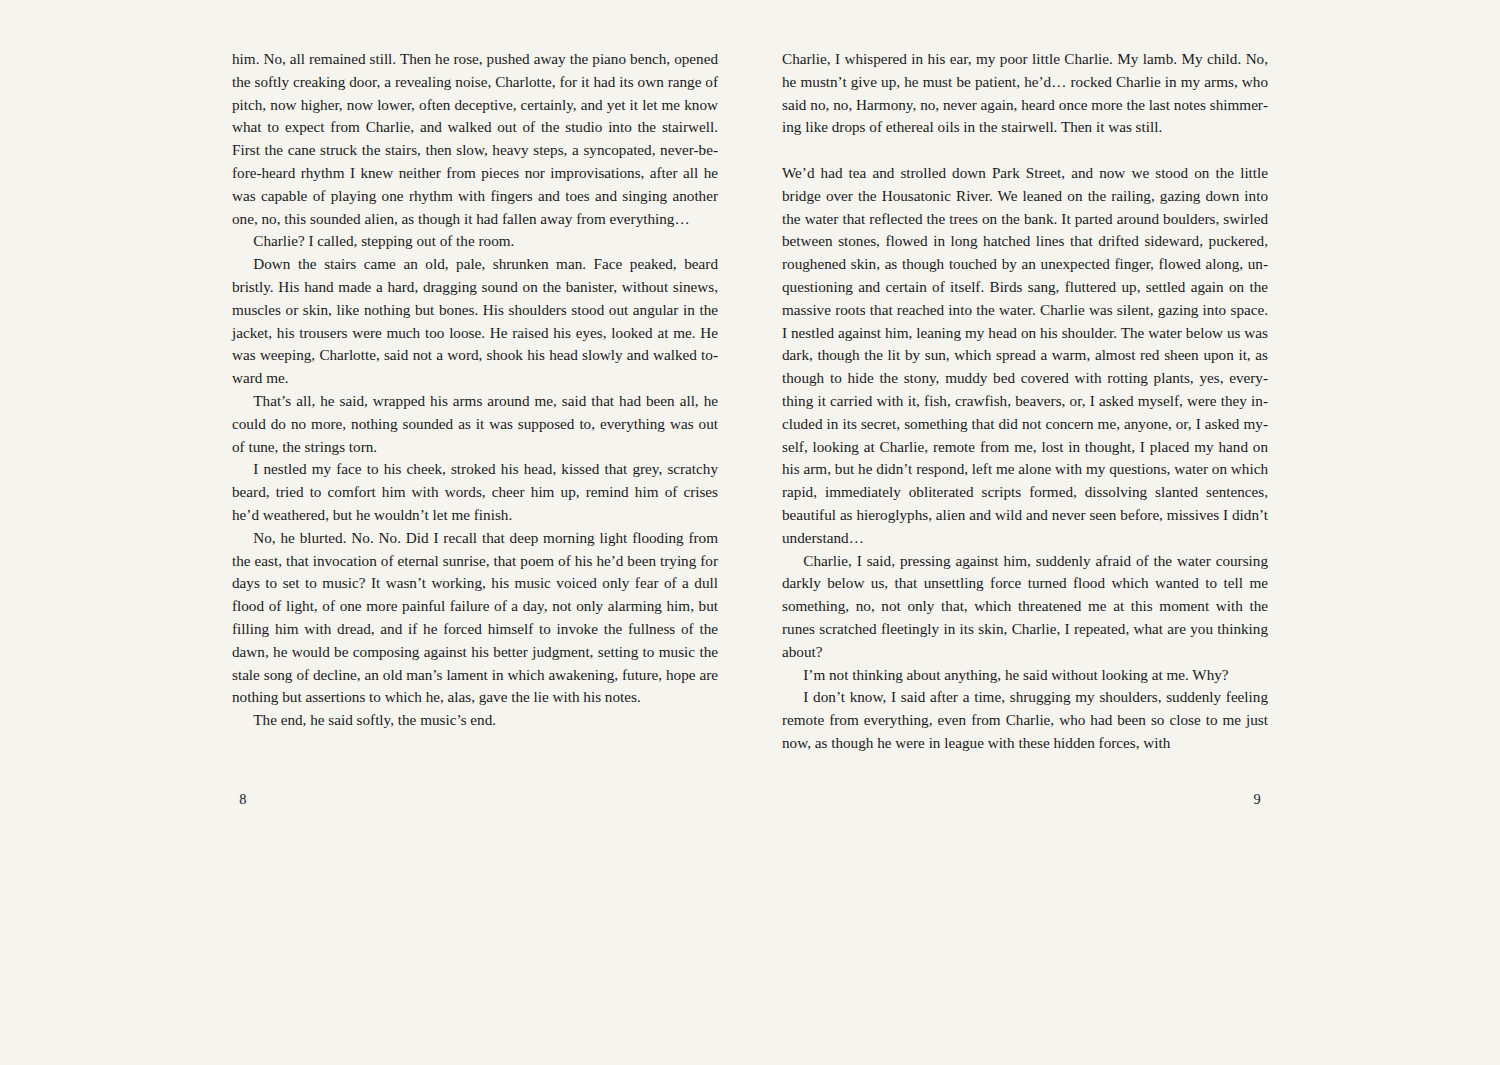him. No, all remained still. Then he rose, pushed away the piano bench, opened the softly creaking door, a revealing noise, Charlotte, for it had its own range of pitch, now higher, now lower, often deceptive, certainly, and yet it let me know what to expect from Charlie, and walked out of the studio into the stairwell. First the cane struck the stairs, then slow, heavy steps, a syncopated, never-before-heard rhythm I knew neither from pieces nor improvisations, after all he was capable of playing one rhythm with fingers and toes and singing another one, no, this sounded alien, as though it had fallen away from everything…
Charlie? I called, stepping out of the room.
Down the stairs came an old, pale, shrunken man. Face peaked, beard bristly. His hand made a hard, dragging sound on the banister, without sinews, muscles or skin, like nothing but bones. His shoulders stood out angular in the jacket, his trousers were much too loose. He raised his eyes, looked at me. He was weeping, Charlotte, said not a word, shook his head slowly and walked toward me.
That’s all, he said, wrapped his arms around me, said that had been all, he could do no more, nothing sounded as it was supposed to, everything was out of tune, the strings torn.
I nestled my face to his cheek, stroked his head, kissed that grey, scratchy beard, tried to comfort him with words, cheer him up, remind him of crises he’d weathered, but he wouldn’t let me finish.
No, he blurted. No. No. Did I recall that deep morning light flooding from the east, that invocation of eternal sunrise, that poem of his he’d been trying for days to set to music? It wasn’t working, his music voiced only fear of a dull flood of light, of one more painful failure of a day, not only alarming him, but filling him with dread, and if he forced himself to invoke the fullness of the dawn, he would be composing against his better judgment, setting to music the stale song of decline, an old man’s lament in which awakening, future, hope are nothing but assertions to which he, alas, gave the lie with his notes.
The end, he said softly, the music’s end.
8
Charlie, I whispered in his ear, my poor little Charlie. My lamb. My child. No, he mustn’t give up, he must be patient, he’d… rocked Charlie in my arms, who said no, no, Harmony, no, never again, heard once more the last notes shimmering like drops of ethereal oils in the stairwell. Then it was still.
We’d had tea and strolled down Park Street, and now we stood on the little bridge over the Housatonic River. We leaned on the railing, gazing down into the water that reflected the trees on the bank. It parted around boulders, swirled between stones, flowed in long hatched lines that drifted sideward, puckered, roughened skin, as though touched by an unexpected finger, flowed along, unquestioning and certain of itself. Birds sang, fluttered up, settled again on the massive roots that reached into the water. Charlie was silent, gazing into space. I nestled against him, leaning my head on his shoulder. The water below us was dark, though the lit by sun, which spread a warm, almost red sheen upon it, as though to hide the stony, muddy bed covered with rotting plants, yes, everything it carried with it, fish, crawfish, beavers, or, I asked myself, were they included in its secret, something that did not concern me, anyone, or, I asked myself, looking at Charlie, remote from me, lost in thought, I placed my hand on his arm, but he didn’t respond, left me alone with my questions, water on which rapid, immediately obliterated scripts formed, dissolving slanted sentences, beautiful as hieroglyphs, alien and wild and never seen before, missives I didn’t understand…
Charlie, I said, pressing against him, suddenly afraid of the water coursing darkly below us, that unsettling force turned flood which wanted to tell me something, no, not only that, which threatened me at this moment with the runes scratched fleetingly in its skin, Charlie, I repeated, what are you thinking about?
I’m not thinking about anything, he said without looking at me. Why?
I don’t know, I said after a time, shrugging my shoulders, suddenly feeling remote from everything, even from Charlie, who had been so close to me just now, as though he were in league with these hidden forces, with
9